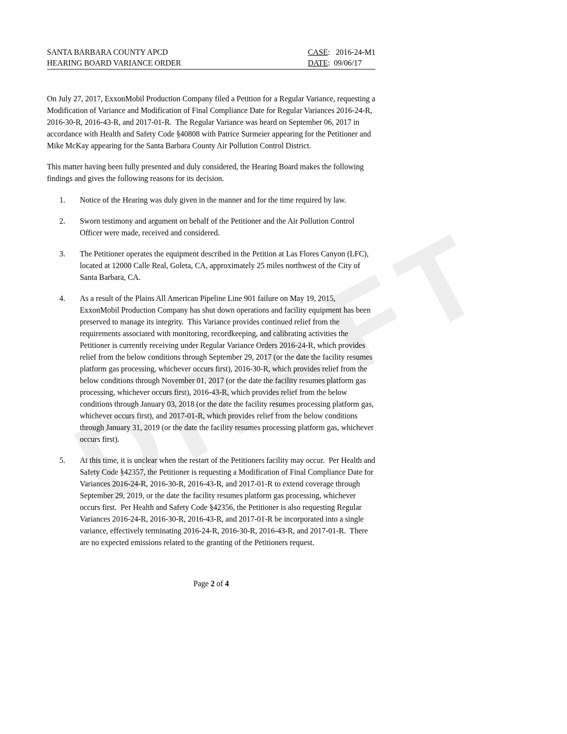DRAFT
SANTA BARBARA COUNTY APCD
HEARING BOARD VARIANCE ORDER
CASE: 2016-24-M1
DATE: 09/06/17
On July 27, 2017, ExxonMobil Production Company filed a Petition for a Regular Variance, requesting a Modification of Variance and Modification of Final Compliance Date for Regular Variances 2016-24-R, 2016-30-R, 2016-43-R, and 2017-01-R. The Regular Variance was heard on September 06, 2017 in accordance with Health and Safety Code §40808 with Patrice Surmeier appearing for the Petitioner and Mike McKay appearing for the Santa Barbara County Air Pollution Control District.
This matter having been fully presented and duly considered, the Hearing Board makes the following findings and gives the following reasons for its decision.
Notice of the Hearing was duly given in the manner and for the time required by law.
Sworn testimony and argument on behalf of the Petitioner and the Air Pollution Control Officer were made, received and considered.
The Petitioner operates the equipment described in the Petition at Las Flores Canyon (LFC), located at 12000 Calle Real, Goleta, CA, approximately 25 miles northwest of the City of Santa Barbara, CA.
As a result of the Plains All American Pipeline Line 901 failure on May 19, 2015, ExxonMobil Production Company has shut down operations and facility equipment has been preserved to manage its integrity. This Variance provides continued relief from the requirements associated with monitoring, recordkeeping, and calibrating activities the Petitioner is currently receiving under Regular Variance Orders 2016-24-R, which provides relief from the below conditions through September 29, 2017 (or the date the facility resumes platform gas processing, whichever occurs first), 2016-30-R, which provides relief from the below conditions through November 01, 2017 (or the date the facility resumes platform gas processing, whichever occurs first), 2016-43-R, which provides relief from the below conditions through January 03, 2018 (or the date the facility resumes processing platform gas, whichever occurs first), and 2017-01-R, which provides relief from the below conditions through January 31, 2019 (or the date the facility resumes processing platform gas, whichever occurs first).
At this time, it is unclear when the restart of the Petitioners facility may occur. Per Health and Safety Code §42357, the Petitioner is requesting a Modification of Final Compliance Date for Variances 2016-24-R, 2016-30-R, 2016-43-R, and 2017-01-R to extend coverage through September 29, 2019, or the date the facility resumes platform gas processing, whichever occurs first. Per Health and Safety Code §42356, the Petitioner is also requesting Regular Variances 2016-24-R, 2016-30-R, 2016-43-R, and 2017-01-R be incorporated into a single variance, effectively terminating 2016-24-R, 2016-30-R, 2016-43-R, and 2017-01-R. There are no expected emissions related to the granting of the Petitioners request.
Page 2 of 4